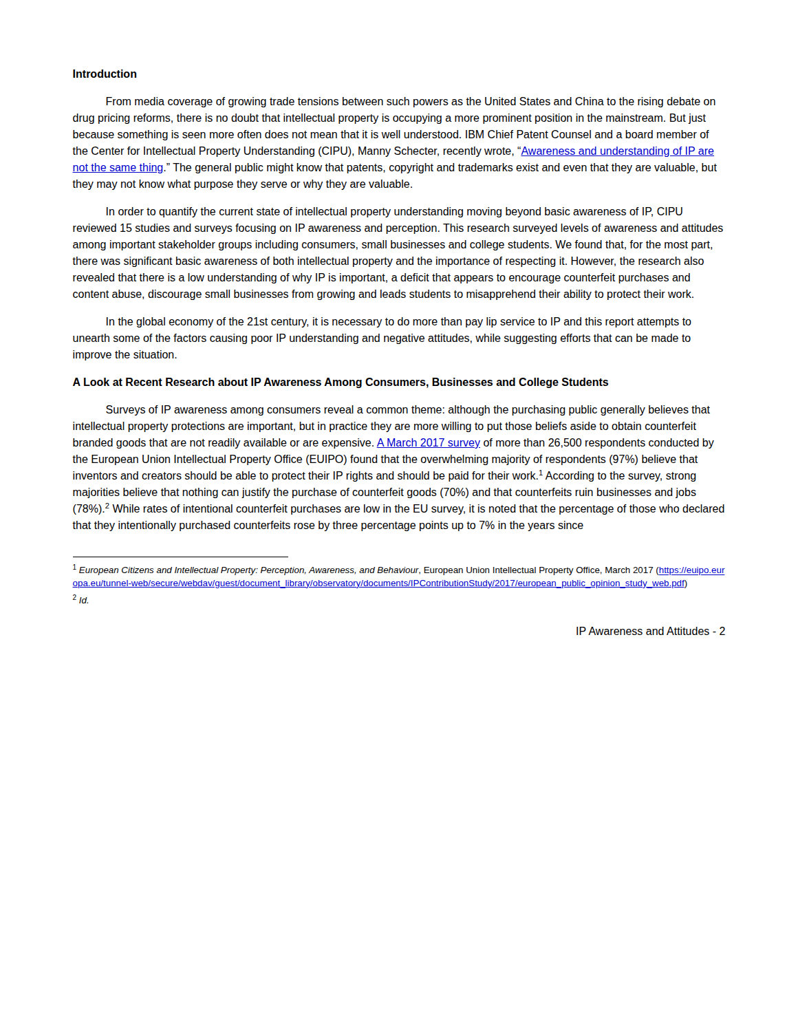Introduction
From media coverage of growing trade tensions between such powers as the United States and China to the rising debate on drug pricing reforms, there is no doubt that intellectual property is occupying a more prominent position in the mainstream. But just because something is seen more often does not mean that it is well understood. IBM Chief Patent Counsel and a board member of the Center for Intellectual Property Understanding (CIPU), Manny Schecter, recently wrote, “Awareness and understanding of IP are not the same thing.” The general public might know that patents, copyright and trademarks exist and even that they are valuable, but they may not know what purpose they serve or why they are valuable.
In order to quantify the current state of intellectual property understanding moving beyond basic awareness of IP, CIPU reviewed 15 studies and surveys focusing on IP awareness and perception. This research surveyed levels of awareness and attitudes among important stakeholder groups including consumers, small businesses and college students. We found that, for the most part, there was significant basic awareness of both intellectual property and the importance of respecting it. However, the research also revealed that there is a low understanding of why IP is important, a deficit that appears to encourage counterfeit purchases and content abuse, discourage small businesses from growing and leads students to misapprehend their ability to protect their work.
In the global economy of the 21st century, it is necessary to do more than pay lip service to IP and this report attempts to unearth some of the factors causing poor IP understanding and negative attitudes, while suggesting efforts that can be made to improve the situation.
A Look at Recent Research about IP Awareness Among Consumers, Businesses and College Students
Surveys of IP awareness among consumers reveal a common theme: although the purchasing public generally believes that intellectual property protections are important, but in practice they are more willing to put those beliefs aside to obtain counterfeit branded goods that are not readily available or are expensive. A March 2017 survey of more than 26,500 respondents conducted by the European Union Intellectual Property Office (EUIPO) found that the overwhelming majority of respondents (97%) believe that inventors and creators should be able to protect their IP rights and should be paid for their work.1 According to the survey, strong majorities believe that nothing can justify the purchase of counterfeit goods (70%) and that counterfeits ruin businesses and jobs (78%).2 While rates of intentional counterfeit purchases are low in the EU survey, it is noted that the percentage of those who declared that they intentionally purchased counterfeits rose by three percentage points up to 7% in the years since
1 European Citizens and Intellectual Property: Perception, Awareness, and Behaviour, European Union Intellectual Property Office, March 2017 (https://euipo.europa.eu/tunnel-web/secure/webdav/guest/document_library/observatory/documents/IPContributionStudy/2017/european_public_opinion_study_web.pdf)
2 Id.
IP Awareness and Attitudes - 2